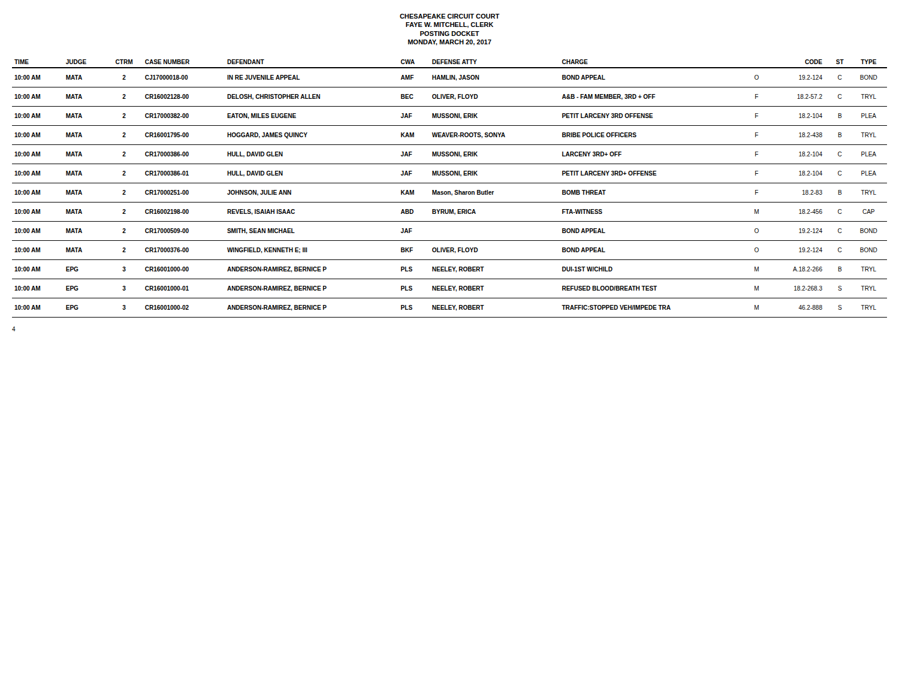CHESAPEAKE CIRCUIT COURT
FAYE W. MITCHELL, CLERK
POSTING DOCKET
MONDAY, MARCH 20, 2017
| TIME | JUDGE | CTRM | CASE NUMBER | DEFENDANT | CWA | DEFENSE ATTY | CHARGE | CODE | ST | TYPE |
| --- | --- | --- | --- | --- | --- | --- | --- | --- | --- | --- |
| 10:00 AM | MATA | 2 | CJ17000018-00 | IN RE JUVENILE APPEAL | AMF | HAMLIN, JASON | BOND APPEAL | O | 19.2-124 | C | BOND |
| 10:00 AM | MATA | 2 | CR16002128-00 | DELOSH, CHRISTOPHER ALLEN | BEC | OLIVER, FLOYD | A&B - FAM MEMBER, 3RD + OFF | F | 18.2-57.2 | C | TRYL |
| 10:00 AM | MATA | 2 | CR17000382-00 | EATON, MILES EUGENE | JAF | MUSSONI, ERIK | PETIT LARCENY 3RD OFFENSE | F | 18.2-104 | B | PLEA |
| 10:00 AM | MATA | 2 | CR16001795-00 | HOGGARD, JAMES QUINCY | KAM | WEAVER-ROOTS, SONYA | BRIBE POLICE OFFICERS | F | 18.2-438 | B | TRYL |
| 10:00 AM | MATA | 2 | CR17000386-00 | HULL, DAVID GLEN | JAF | MUSSONI, ERIK | LARCENY 3RD+ OFF | F | 18.2-104 | C | PLEA |
| 10:00 AM | MATA | 2 | CR17000386-01 | HULL, DAVID GLEN | JAF | MUSSONI, ERIK | PETIT LARCENY 3RD+ OFFENSE | F | 18.2-104 | C | PLEA |
| 10:00 AM | MATA | 2 | CR17000251-00 | JOHNSON, JULIE ANN | KAM | Mason, Sharon Butler | BOMB THREAT | F | 18.2-83 | B | TRYL |
| 10:00 AM | MATA | 2 | CR16002198-00 | REVELS, ISAIAH ISAAC | ABD | BYRUM, ERICA | FTA-WITNESS | M | 18.2-456 | C | CAP |
| 10:00 AM | MATA | 2 | CR17000509-00 | SMITH, SEAN MICHAEL | JAF | | BOND APPEAL | O | 19.2-124 | C | BOND |
| 10:00 AM | MATA | 2 | CR17000376-00 | WINGFIELD, KENNETH E; III | BKF | OLIVER, FLOYD | BOND APPEAL | O | 19.2-124 | C | BOND |
| 10:00 AM | EPG | 3 | CR16001000-00 | ANDERSON-RAMIREZ, BERNICE P | PLS | NEELEY, ROBERT | DUI-1ST W/CHILD | M | A.18.2-266 | B | TRYL |
| 10:00 AM | EPG | 3 | CR16001000-01 | ANDERSON-RAMIREZ, BERNICE P | PLS | NEELEY, ROBERT | REFUSED BLOOD/BREATH TEST | M | 18.2-268.3 | S | TRYL |
| 10:00 AM | EPG | 3 | CR16001000-02 | ANDERSON-RAMIREZ, BERNICE P | PLS | NEELEY, ROBERT | TRAFFIC:STOPPED VEH/IMPEDE TRA | M | 46.2-888 | S | TRYL |
4